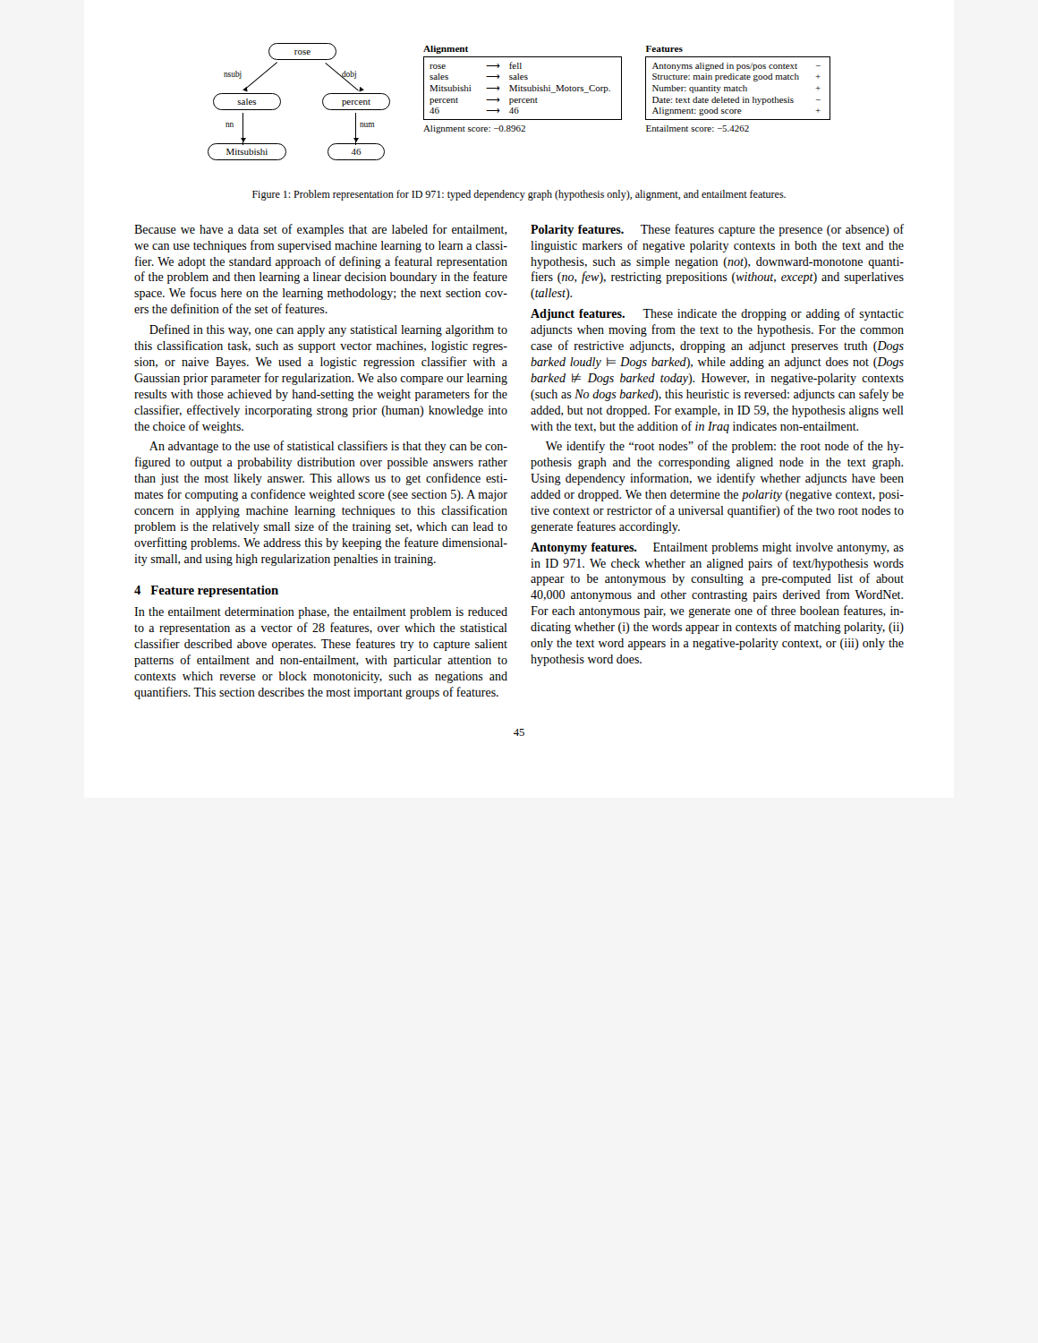rose
sales
percent
Mitsubishi
46
nsubj
dobj
nn
num
Alignment
| rose | ⟶ | fell |
| sales | ⟶ | sales |
| Mitsubishi | ⟶ | Mitsubishi_Motors_Corp. |
| percent | ⟶ | percent |
| 46 | ⟶ | 46 |
Alignment score: −0.8962
Features
| Antonyms aligned in pos/pos context | − |
| Structure: main predicate good match | + |
| Number: quantity match | + |
| Date: text date deleted in hypothesis | − |
| Alignment: good score | + |
Entailment score: −5.4262
Figure 1: Problem representation for ID 971: typed dependency graph (hypothesis only), alignment, and entailment features.
Because we have a data set of examples that are labeled for entailment, we can use techniques from supervised machine learning to learn a classifier. We adopt the standard approach of defining a featural representation of the problem and then learning a linear decision boundary in the feature space. We focus here on the learning methodology; the next section covers the definition of the set of features.
Defined in this way, one can apply any statistical learning algorithm to this classification task, such as support vector machines, logistic regression, or naive Bayes. We used a logistic regression classifier with a Gaussian prior parameter for regularization. We also compare our learning results with those achieved by hand-setting the weight parameters for the classifier, effectively incorporating strong prior (human) knowledge into the choice of weights.
An advantage to the use of statistical classifiers is that they can be configured to output a probability distribution over possible answers rather than just the most likely answer. This allows us to get confidence estimates for computing a confidence weighted score (see section 5). A major concern in applying machine learning techniques to this classification problem is the relatively small size of the training set, which can lead to overfitting problems. We address this by keeping the feature dimensionality small, and using high regularization penalties in training.
4 Feature representation
In the entailment determination phase, the entailment problem is reduced to a representation as a vector of 28 features, over which the statistical classifier described above operates. These features try to capture salient patterns of entailment and non-entailment, with particular attention to contexts which reverse or block monotonicity, such as negations and quantifiers. This section describes the most important groups of features.
Polarity features. These features capture the presence (or absence) of linguistic markers of negative polarity contexts in both the text and the hypothesis, such as simple negation (not), downward-monotone quantifiers (no, few), restricting prepositions (without, except) and superlatives (tallest).
Adjunct features. These indicate the dropping or adding of syntactic adjuncts when moving from the text to the hypothesis. For the common case of restrictive adjuncts, dropping an adjunct preserves truth (Dogs barked loudly ⊨ Dogs barked), while adding an adjunct does not (Dogs barked ⊭ Dogs barked today). However, in negative-polarity contexts (such as No dogs barked), this heuristic is reversed: adjuncts can safely be added, but not dropped. For example, in ID 59, the hypothesis aligns well with the text, but the addition of in Iraq indicates non-entailment.
We identify the “root nodes” of the problem: the root node of the hypothesis graph and the corresponding aligned node in the text graph. Using dependency information, we identify whether adjuncts have been added or dropped. We then determine the polarity (negative context, positive context or restrictor of a universal quantifier) of the two root nodes to generate features accordingly.
Antonymy features. Entailment problems might involve antonymy, as in ID 971. We check whether an aligned pairs of text/hypothesis words appear to be antonymous by consulting a pre-computed list of about 40,000 antonymous and other contrasting pairs derived from WordNet. For each antonymous pair, we generate one of three boolean features, indicating whether (i) the words appear in contexts of matching polarity, (ii) only the text word appears in a negative-polarity context, or (iii) only the hypothesis word does.
45